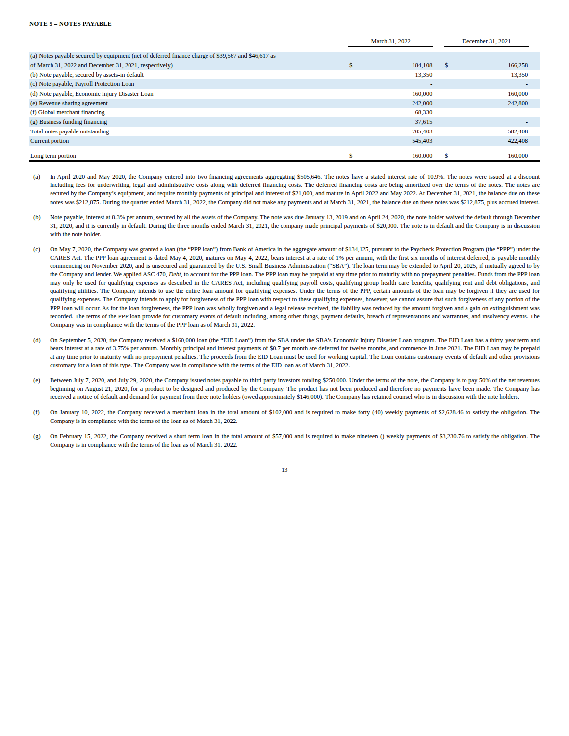NOTE 5 – NOTES PAYABLE
| | | March 31, 2022 | | December 31, 2021 | |
| (a) Notes payable secured by equipment (net of deferred finance charge of $39,567 and $46,617 as | | | | | | | |
| of March 31, 2022 and December 31, 2021, respectively) | | $ | 184,108 | | $ | 166,258 | |
| (b) Note payable, secured by assets-in default | | | 13,350 | | | 13,350 | |
| (c) Note payable, Payroll Protection Loan | | | - | | | - | |
| (d) Note payable, Economic Injury Disaster Loan | | | 160,000 | | | 160,000 | |
| (e) Revenue sharing agreement | | | 242,000 | | | 242,800 | |
| (f) Global merchant financing | | | 68,330 | | | - | |
| (g) Business funding financing | | | 37,615 | | | - | |
| Total notes payable outstanding | | | 705,403 | | | 582,408 | |
| Current portion | | | 545,403 | | | 422,408 | |
| Long term portion | | $ | 160,000 | | $ | 160,000 | |
(a) In April 2020 and May 2020, the Company entered into two financing agreements aggregating $505,646. The notes have a stated interest rate of 10.9%. The notes were issued at a discount including fees for underwriting, legal and administrative costs along with deferred financing costs. The deferred financing costs are being amortized over the terms of the notes. The notes are secured by the Company’s equipment, and require monthly payments of principal and interest of $21,000, and mature in April 2022 and May 2022. At December 31, 2021, the balance due on these notes was $212,875. During the quarter ended March 31, 2022, the Company did not make any payments and at March 31, 2021, the balance due on these notes was $212,875, plus accrued interest.
(b) Note payable, interest at 8.3% per annum, secured by all the assets of the Company. The note was due January 13, 2019 and on April 24, 2020, the note holder waived the default through December 31, 2020, and it is currently in default. During the three months ended March 31, 2021, the company made principal payments of $20,000. The note is in default and the Company is in discussion with the note holder.
(c) On May 7, 2020, the Company was granted a loan (the “PPP loan”) from Bank of America in the aggregate amount of $134,125, pursuant to the Paycheck Protection Program (the “PPP”) under the CARES Act. The PPP loan agreement is dated May 4, 2020, matures on May 4, 2022, bears interest at a rate of 1% per annum, with the first six months of interest deferred, is payable monthly commencing on November 2020, and is unsecured and guaranteed by the U.S. Small Business Administration (“SBA”). The loan term may be extended to April 20, 2025, if mutually agreed to by the Company and lender. We applied ASC 470, Debt, to account for the PPP loan. The PPP loan may be prepaid at any time prior to maturity with no prepayment penalties. Funds from the PPP loan may only be used for qualifying expenses as described in the CARES Act, including qualifying payroll costs, qualifying group health care benefits, qualifying rent and debt obligations, and qualifying utilities. The Company intends to use the entire loan amount for qualifying expenses. Under the terms of the PPP, certain amounts of the loan may be forgiven if they are used for qualifying expenses. The Company intends to apply for forgiveness of the PPP loan with respect to these qualifying expenses, however, we cannot assure that such forgiveness of any portion of the PPP loan will occur. As for the loan forgiveness, the PPP loan was wholly forgiven and a legal release received, the liability was reduced by the amount forgiven and a gain on extinguishment was recorded. The terms of the PPP loan provide for customary events of default including, among other things, payment defaults, breach of representations and warranties, and insolvency events. The Company was in compliance with the terms of the PPP loan as of March 31, 2022.
(d) On September 5, 2020, the Company received a $160,000 loan (the “EID Loan”) from the SBA under the SBA’s Economic Injury Disaster Loan program. The EID Loan has a thirty-year term and bears interest at a rate of 3.75% per annum. Monthly principal and interest payments of $0.7 per month are deferred for twelve months, and commence in June 2021. The EID Loan may be prepaid at any time prior to maturity with no prepayment penalties. The proceeds from the EID Loan must be used for working capital. The Loan contains customary events of default and other provisions customary for a loan of this type. The Company was in compliance with the terms of the EID loan as of March 31, 2022.
(e) Between July 7, 2020, and July 29, 2020, the Company issued notes payable to third-party investors totaling $250,000. Under the terms of the note, the Company is to pay 50% of the net revenues beginning on August 21, 2020, for a product to be designed and produced by the Company. The product has not been produced and therefore no payments have been made. The Company has received a notice of default and demand for payment from three note holders (owed approximately $146,000). The Company has retained counsel who is in discussion with the note holders.
(f) On January 10, 2022, the Company received a merchant loan in the total amount of $102,000 and is required to make forty (40) weekly payments of $2,628.46 to satisfy the obligation. The Company is in compliance with the terms of the loan as of March 31, 2022.
(g) On February 15, 2022, the Company received a short term loan in the total amount of $57,000 and is required to make nineteen () weekly payments of $3,230.76 to satisfy the obligation. The Company is in compliance with the terms of the loan as of March 31, 2022.
13